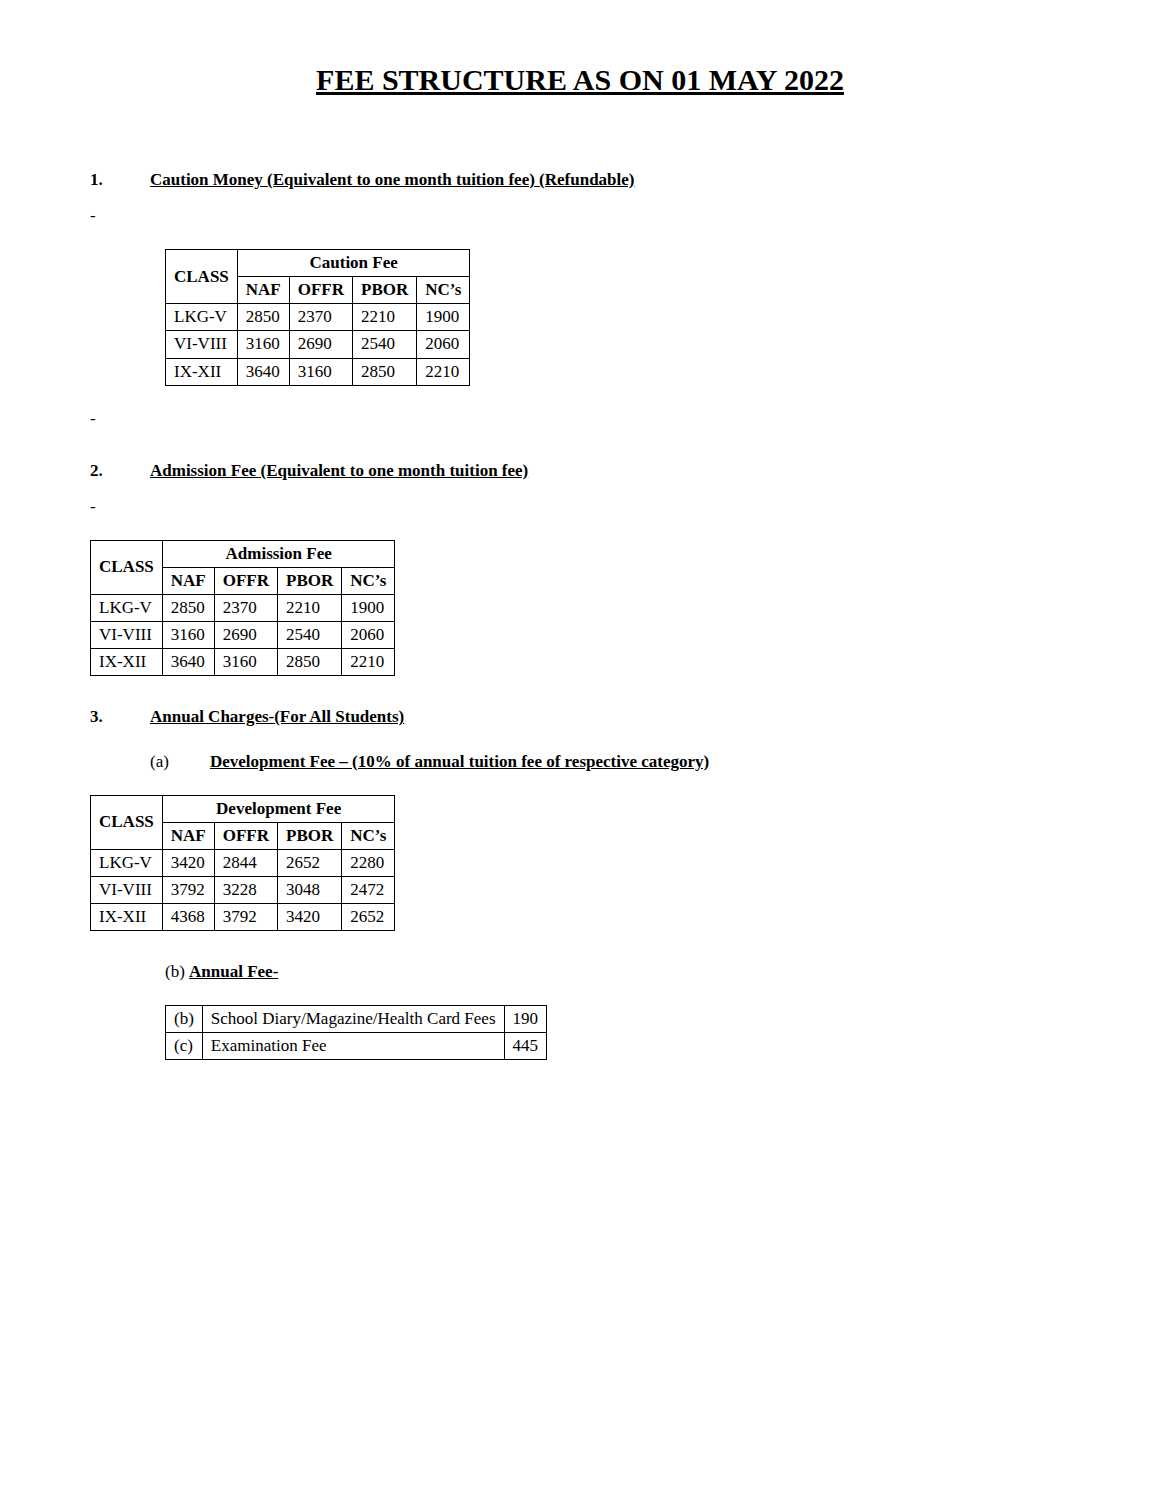FEE STRUCTURE AS ON 01 MAY 2022
1. Caution Money (Equivalent to one month tuition fee) (Refundable)
-
| CLASS | Caution Fee |
| --- | --- |
| NAF | OFFR | PBOR | NC’s |
| LKG-V | 2850 | 2370 | 2210 | 1900 |
| VI-VIII | 3160 | 2690 | 2540 | 2060 |
| IX-XII | 3640 | 3160 | 2850 | 2210 |
-
2. Admission Fee (Equivalent to one month tuition fee)
-
| CLASS | Admission Fee |
| --- | --- |
| NAF | OFFR | PBOR | NC’s |
| LKG-V | 2850 | 2370 | 2210 | 1900 |
| VI-VIII | 3160 | 2690 | 2540 | 2060 |
| IX-XII | 3640 | 3160 | 2850 | 2210 |
3. Annual Charges-(For All Students)
(a) Development Fee – (10% of annual tuition fee of respective category)
| CLASS | Development Fee |
| --- | --- |
| NAF | OFFR | PBOR | NC’s |
| LKG-V | 3420 | 2844 | 2652 | 2280 |
| VI-VIII | 3792 | 3228 | 3048 | 2472 |
| IX-XII | 4368 | 3792 | 3420 | 2652 |
(b) Annual Fee-
| (b) | School Diary/Magazine/Health Card Fees | 190 |
| (c) | Examination Fee | 445 |